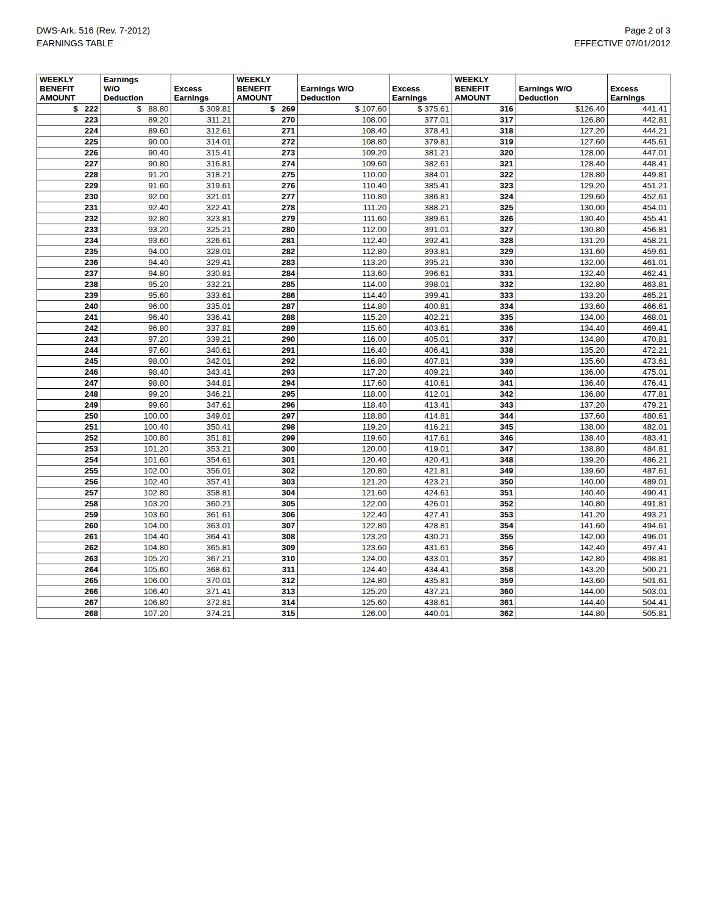DWS-Ark. 516 (Rev. 7-2012)
EARNINGS TABLE
Page 2 of 3
EFFECTIVE 07/01/2012
| WEEKLY BENEFIT AMOUNT | Earnings W/O Deduction | Excess Earnings | WEEKLY BENEFIT AMOUNT | Earnings W/O Deduction | Excess Earnings | WEEKLY BENEFIT AMOUNT | Earnings W/O Deduction | Excess Earnings |
| --- | --- | --- | --- | --- | --- | --- | --- | --- |
| $ 222 | $ 88.80 | $ 309.81 | $ 269 | $ 107.60 | $ 375.61 | 316 | $126.40 | 441.41 |
| 223 | 89.20 | 311.21 | 270 | 108.00 | 377.01 | 317 | 126.80 | 442.81 |
| 224 | 89.60 | 312.61 | 271 | 108.40 | 378.41 | 318 | 127.20 | 444.21 |
| 225 | 90.00 | 314.01 | 272 | 108.80 | 379.81 | 319 | 127.60 | 445.61 |
| 226 | 90.40 | 315.41 | 273 | 109.20 | 381.21 | 320 | 128.00 | 447.01 |
| 227 | 90.80 | 316.81 | 274 | 109.60 | 382.61 | 321 | 128.40 | 448.41 |
| 228 | 91.20 | 318.21 | 275 | 110.00 | 384.01 | 322 | 128.80 | 449.81 |
| 229 | 91.60 | 319.61 | 276 | 110.40 | 385.41 | 323 | 129.20 | 451.21 |
| 230 | 92.00 | 321.01 | 277 | 110.80 | 386.81 | 324 | 129.60 | 452.61 |
| 231 | 92.40 | 322.41 | 278 | 111.20 | 388.21 | 325 | 130.00 | 454.01 |
| 232 | 92.80 | 323.81 | 279 | 111.60 | 389.61 | 326 | 130.40 | 455.41 |
| 233 | 93.20 | 325.21 | 280 | 112.00 | 391.01 | 327 | 130.80 | 456.81 |
| 234 | 93.60 | 326.61 | 281 | 112.40 | 392.41 | 328 | 131.20 | 458.21 |
| 235 | 94.00 | 328.01 | 282 | 112.80 | 393.81 | 329 | 131.60 | 459.61 |
| 236 | 94.40 | 329.41 | 283 | 113.20 | 395.21 | 330 | 132.00 | 461.01 |
| 237 | 94.80 | 330.81 | 284 | 113.60 | 396.61 | 331 | 132.40 | 462.41 |
| 238 | 95.20 | 332.21 | 285 | 114.00 | 398.01 | 332 | 132.80 | 463.81 |
| 239 | 95.60 | 333.61 | 286 | 114.40 | 399.41 | 333 | 133.20 | 465.21 |
| 240 | 96.00 | 335.01 | 287 | 114.80 | 400.81 | 334 | 133.60 | 466.61 |
| 241 | 96.40 | 336.41 | 288 | 115.20 | 402.21 | 335 | 134.00 | 468.01 |
| 242 | 96.80 | 337.81 | 289 | 115.60 | 403.61 | 336 | 134.40 | 469.41 |
| 243 | 97.20 | 339.21 | 290 | 116.00 | 405.01 | 337 | 134.80 | 470.81 |
| 244 | 97.60 | 340.61 | 291 | 116.40 | 406.41 | 338 | 135.20 | 472.21 |
| 245 | 98.00 | 342.01 | 292 | 116.80 | 407.81 | 339 | 135.60 | 473.61 |
| 246 | 98.40 | 343.41 | 293 | 117.20 | 409.21 | 340 | 136.00 | 475.01 |
| 247 | 98.80 | 344.81 | 294 | 117.60 | 410.61 | 341 | 136.40 | 476.41 |
| 248 | 99.20 | 346.21 | 295 | 118.00 | 412.01 | 342 | 136.80 | 477.81 |
| 249 | 99.60 | 347.61 | 296 | 118.40 | 413.41 | 343 | 137.20 | 479.21 |
| 250 | 100.00 | 349.01 | 297 | 118.80 | 414.81 | 344 | 137.60 | 480.61 |
| 251 | 100.40 | 350.41 | 298 | 119.20 | 416.21 | 345 | 138.00 | 482.01 |
| 252 | 100.80 | 351.81 | 299 | 119.60 | 417.61 | 346 | 138.40 | 483.41 |
| 253 | 101.20 | 353.21 | 300 | 120.00 | 419.01 | 347 | 138.80 | 484.81 |
| 254 | 101.60 | 354.61 | 301 | 120.40 | 420.41 | 348 | 139.20 | 486.21 |
| 255 | 102.00 | 356.01 | 302 | 120.80 | 421.81 | 349 | 139.60 | 487.61 |
| 256 | 102.40 | 357.41 | 303 | 121.20 | 423.21 | 350 | 140.00 | 489.01 |
| 257 | 102.80 | 358.81 | 304 | 121.60 | 424.61 | 351 | 140.40 | 490.41 |
| 258 | 103.20 | 360.21 | 305 | 122.00 | 426.01 | 352 | 140.80 | 491.81 |
| 259 | 103.60 | 361.61 | 306 | 122.40 | 427.41 | 353 | 141.20 | 493.21 |
| 260 | 104.00 | 363.01 | 307 | 122.80 | 428.81 | 354 | 141.60 | 494.61 |
| 261 | 104.40 | 364.41 | 308 | 123.20 | 430.21 | 355 | 142.00 | 496.01 |
| 262 | 104.80 | 365.81 | 309 | 123.60 | 431.61 | 356 | 142.40 | 497.41 |
| 263 | 105.20 | 367.21 | 310 | 124.00 | 433.01 | 357 | 142.80 | 498.81 |
| 264 | 105.60 | 368.61 | 311 | 124.40 | 434.41 | 358 | 143.20 | 500.21 |
| 265 | 106.00 | 370.01 | 312 | 124.80 | 435.81 | 359 | 143.60 | 501.61 |
| 266 | 106.40 | 371.41 | 313 | 125.20 | 437.21 | 360 | 144.00 | 503.01 |
| 267 | 106.80 | 372.81 | 314 | 125.60 | 438.61 | 361 | 144.40 | 504.41 |
| 268 | 107.20 | 374.21 | 315 | 126.00 | 440.01 | 362 | 144.80 | 505.81 |